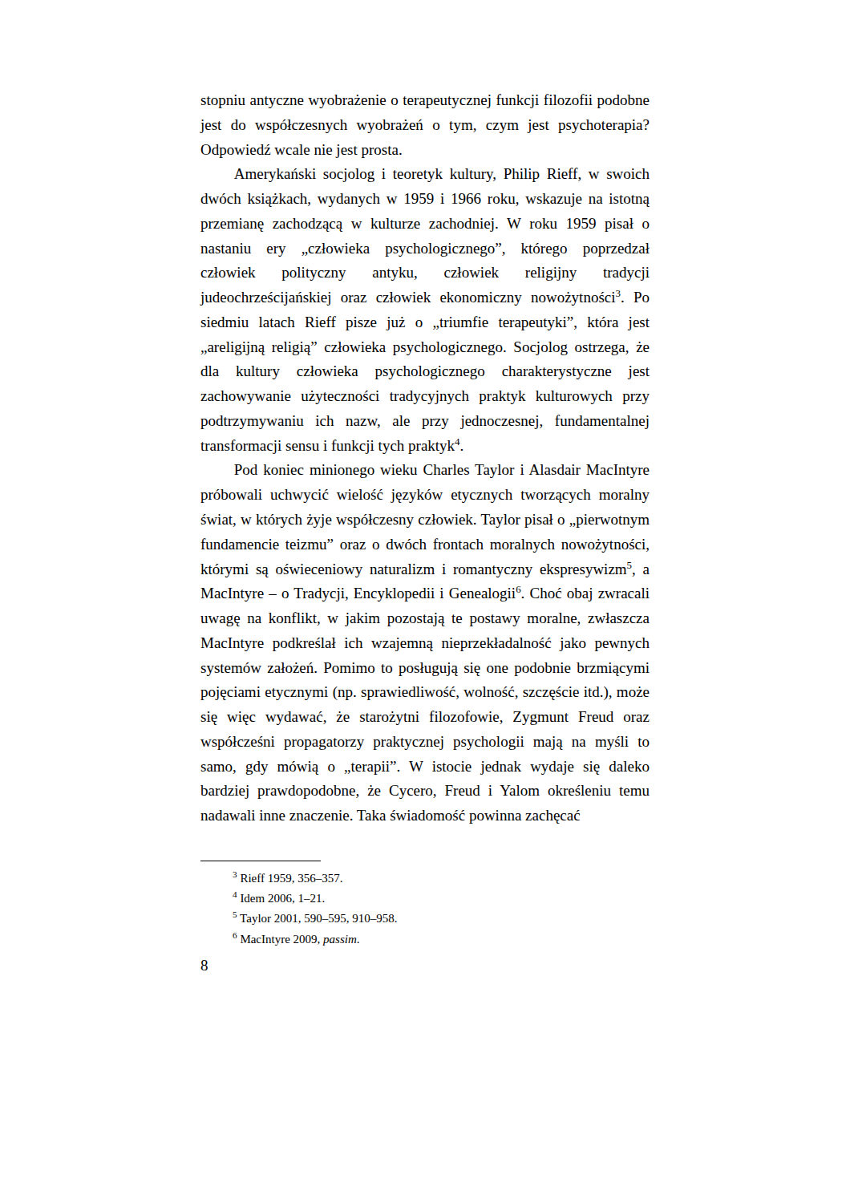stopniu antyczne wyobrażenie o terapeutycznej funkcji filozofii podobne jest do współczesnych wyobrażeń o tym, czym jest psychoterapia? Odpowiedź wcale nie jest prosta.
Amerykański socjolog i teoretyk kultury, Philip Rieff, w swoich dwóch książkach, wydanych w 1959 i 1966 roku, wskazuje na istotną przemianę zachodzącą w kulturze zachodniej. W roku 1959 pisał o nastaniu ery „człowieka psychologicznego”, którego poprzedzał człowiek polityczny antyku, człowiek religijny tradycji judeochrześcijańskiej oraz człowiek ekonomiczny nowożytności3. Po siedmiu latach Rieff pisze już o „triumfie terapeutyki”, która jest „areligijną religią” człowieka psychologicznego. Socjolog ostrzega, że dla kultury człowieka psychologicznego charakterystyczne jest zachowywanie użyteczności tradycyjnych praktyk kulturowych przy podtrzymywaniu ich nazw, ale przy jednoczesnej, fundamentalnej transformacji sensu i funkcji tych praktyk4.
Pod koniec minionego wieku Charles Taylor i Alasdair MacIntyre próbowali uchwycić wielość języków etycznych tworzących moralny świat, w których żyje współczesny człowiek. Taylor pisał o „pierwotnym fundamencie teizmu” oraz o dwóch frontach moralnych nowożytności, którymi są oświeceniowy naturalizm i romantyczny ekspresywizm5, a MacIntyre – o Tradycji, Encyklopedii i Genealogii6. Choć obaj zwracali uwagę na konflikt, w jakim pozostają te postawy moralne, zwłaszcza MacIntyre podkreślał ich wzajemną nieprzekładalność jako pewnych systemów założeń. Pomimo to posługują się one podobnie brzmiącymi pojęciami etycznymi (np. sprawiedliwość, wolność, szczęście itd.), może się więc wydawać, że starożytni filozofowie, Zygmunt Freud oraz współcześni propagatorzy praktycznej psychologii mają na myśli to samo, gdy mówią o „terapii”. W istocie jednak wydaje się daleko bardziej prawdopodobne, że Cycero, Freud i Yalom określeniu temu nadawali inne znaczenie. Taka świadomość powinna zachęcać
3 Rieff 1959, 356–357.
4 Idem 2006, 1–21.
5 Taylor 2001, 590–595, 910–958.
6 MacIntyre 2009, passim.
8